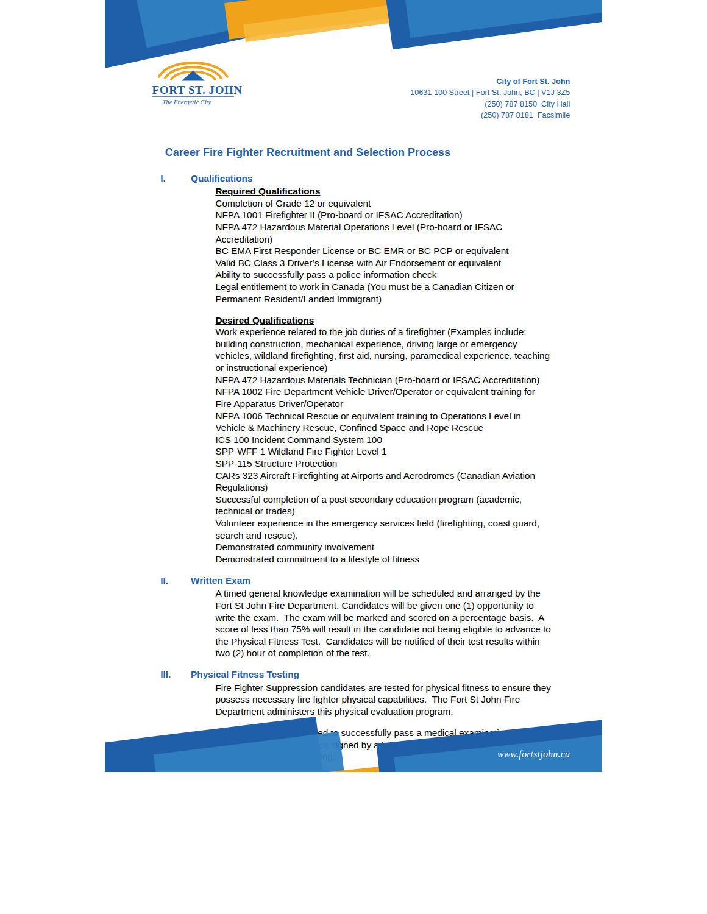FORT ST. JOHN The Energetic City
City of Fort St. John
10631 100 Street | Fort St. John, BC | V1J 3Z5
(250) 787 8150 City Hall
(250) 787 8181 Facsimile
Career Fire Fighter Recruitment and Selection Process
I.
Qualifications
Required Qualifications
Completion of Grade 12 or equivalent
NFPA 1001 Firefighter II (Pro-board or IFSAC Accreditation)
NFPA 472 Hazardous Material Operations Level (Pro-board or IFSAC Accreditation)
BC EMA First Responder License or BC EMR or BC PCP or equivalent
Valid BC Class 3 Driver’s License with Air Endorsement or equivalent
Ability to successfully pass a police information check
Legal entitlement to work in Canada (You must be a Canadian Citizen or Permanent Resident/Landed Immigrant)
Desired Qualifications
Work experience related to the job duties of a firefighter (Examples include: building construction, mechanical experience, driving large or emergency vehicles, wildland firefighting, first aid, nursing, paramedical experience, teaching or instructional experience)
NFPA 472 Hazardous Materials Technician (Pro-board or IFSAC Accreditation)
NFPA 1002 Fire Department Vehicle Driver/Operator or equivalent training for Fire Apparatus Driver/Operator
NFPA 1006 Technical Rescue or equivalent training to Operations Level in Vehicle & Machinery Rescue, Confined Space and Rope Rescue
ICS 100 Incident Command System 100
SPP-WFF 1 Wildland Fire Fighter Level 1
SPP-115 Structure Protection
CARs 323 Aircraft Firefighting at Airports and Aerodromes (Canadian Aviation Regulations)
Successful completion of a post-secondary education program (academic, technical or trades)
Volunteer experience in the emergency services field (firefighting, coast guard, search and rescue).
Demonstrated community involvement
Demonstrated commitment to a lifestyle of fitness
II.
Written Exam
A timed general knowledge examination will be scheduled and arranged by the Fort St John Fire Department. Candidates will be given one (1) opportunity to write the exam. The exam will be marked and scored on a percentage basis. A score of less than 75% will result in the candidate not being eligible to advance to the Physical Fitness Test. Candidates will be notified of their test results within two (2) hour of completion of the test.
III.
Physical Fitness Testing
Fire Fighter Suppression candidates are tested for physical fitness to ensure they possess necessary fire fighter physical capabilities. The Fort St John Fire Department administers this physical evaluation program.
Candidates will be required to successfully pass a medical examination and obtain a Medical Clearance signed by a licensed physician prior to participating in any Physical Fitness Testing.
www.fortstjohn.ca